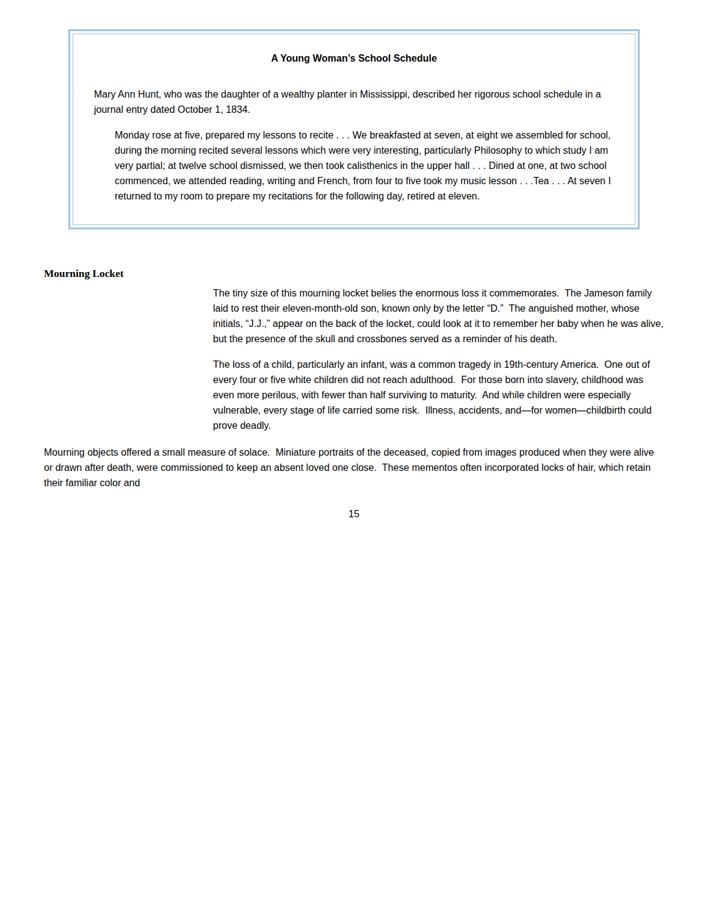A Young Woman’s School Schedule
Mary Ann Hunt, who was the daughter of a wealthy planter in Mississippi, described her rigorous school schedule in a journal entry dated October 1, 1834.
Monday rose at five, prepared my lessons to recite . . . We breakfasted at seven, at eight we assembled for school, during the morning recited several lessons which were very interesting, particularly Philosophy to which study I am very partial; at twelve school dismissed, we then took calisthenics in the upper hall . . . Dined at one, at two school commenced, we attended reading, writing and French, from four to five took my music lesson . . .Tea . . . At seven I returned to my room to prepare my recitations for the following day, retired at eleven.
Mourning Locket
The tiny size of this mourning locket belies the enormous loss it commemorates. The Jameson family laid to rest their eleven-month-old son, known only by the letter “D.” The anguished mother, whose initials, “J.J.,” appear on the back of the locket, could look at it to remember her baby when he was alive, but the presence of the skull and crossbones served as a reminder of his death.
The loss of a child, particularly an infant, was a common tragedy in 19th-century America. One out of every four or five white children did not reach adulthood. For those born into slavery, childhood was even more perilous, with fewer than half surviving to maturity. And while children were especially vulnerable, every stage of life carried some risk. Illness, accidents, and—for women—childbirth could prove deadly.
Mourning objects offered a small measure of solace. Miniature portraits of the deceased, copied from images produced when they were alive or drawn after death, were commissioned to keep an absent loved one close. These mementos often incorporated locks of hair, which retain their familiar color and
15